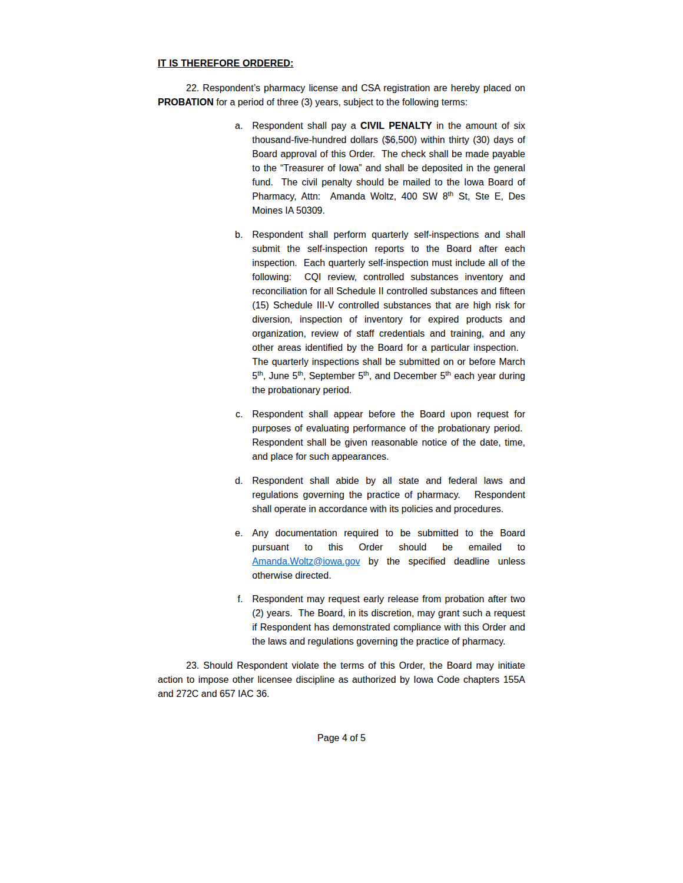IT IS THEREFORE ORDERED:
22. Respondent’s pharmacy license and CSA registration are hereby placed on PROBATION for a period of three (3) years, subject to the following terms:
Respondent shall pay a CIVIL PENALTY in the amount of six thousand-five-hundred dollars ($6,500) within thirty (30) days of Board approval of this Order. The check shall be made payable to the “Treasurer of Iowa” and shall be deposited in the general fund. The civil penalty should be mailed to the Iowa Board of Pharmacy, Attn: Amanda Woltz, 400 SW 8th St, Ste E, Des Moines IA 50309.
Respondent shall perform quarterly self-inspections and shall submit the self-inspection reports to the Board after each inspection. Each quarterly self-inspection must include all of the following: CQI review, controlled substances inventory and reconciliation for all Schedule II controlled substances and fifteen (15) Schedule III-V controlled substances that are high risk for diversion, inspection of inventory for expired products and organization, review of staff credentials and training, and any other areas identified by the Board for a particular inspection. The quarterly inspections shall be submitted on or before March 5th, June 5th, September 5th, and December 5th each year during the probationary period.
Respondent shall appear before the Board upon request for purposes of evaluating performance of the probationary period. Respondent shall be given reasonable notice of the date, time, and place for such appearances.
Respondent shall abide by all state and federal laws and regulations governing the practice of pharmacy. Respondent shall operate in accordance with its policies and procedures.
Any documentation required to be submitted to the Board pursuant to this Order should be emailed to Amanda.Woltz@iowa.gov by the specified deadline unless otherwise directed.
Respondent may request early release from probation after two (2) years. The Board, in its discretion, may grant such a request if Respondent has demonstrated compliance with this Order and the laws and regulations governing the practice of pharmacy.
23. Should Respondent violate the terms of this Order, the Board may initiate action to impose other licensee discipline as authorized by Iowa Code chapters 155A and 272C and 657 IAC 36.
Page 4 of 5